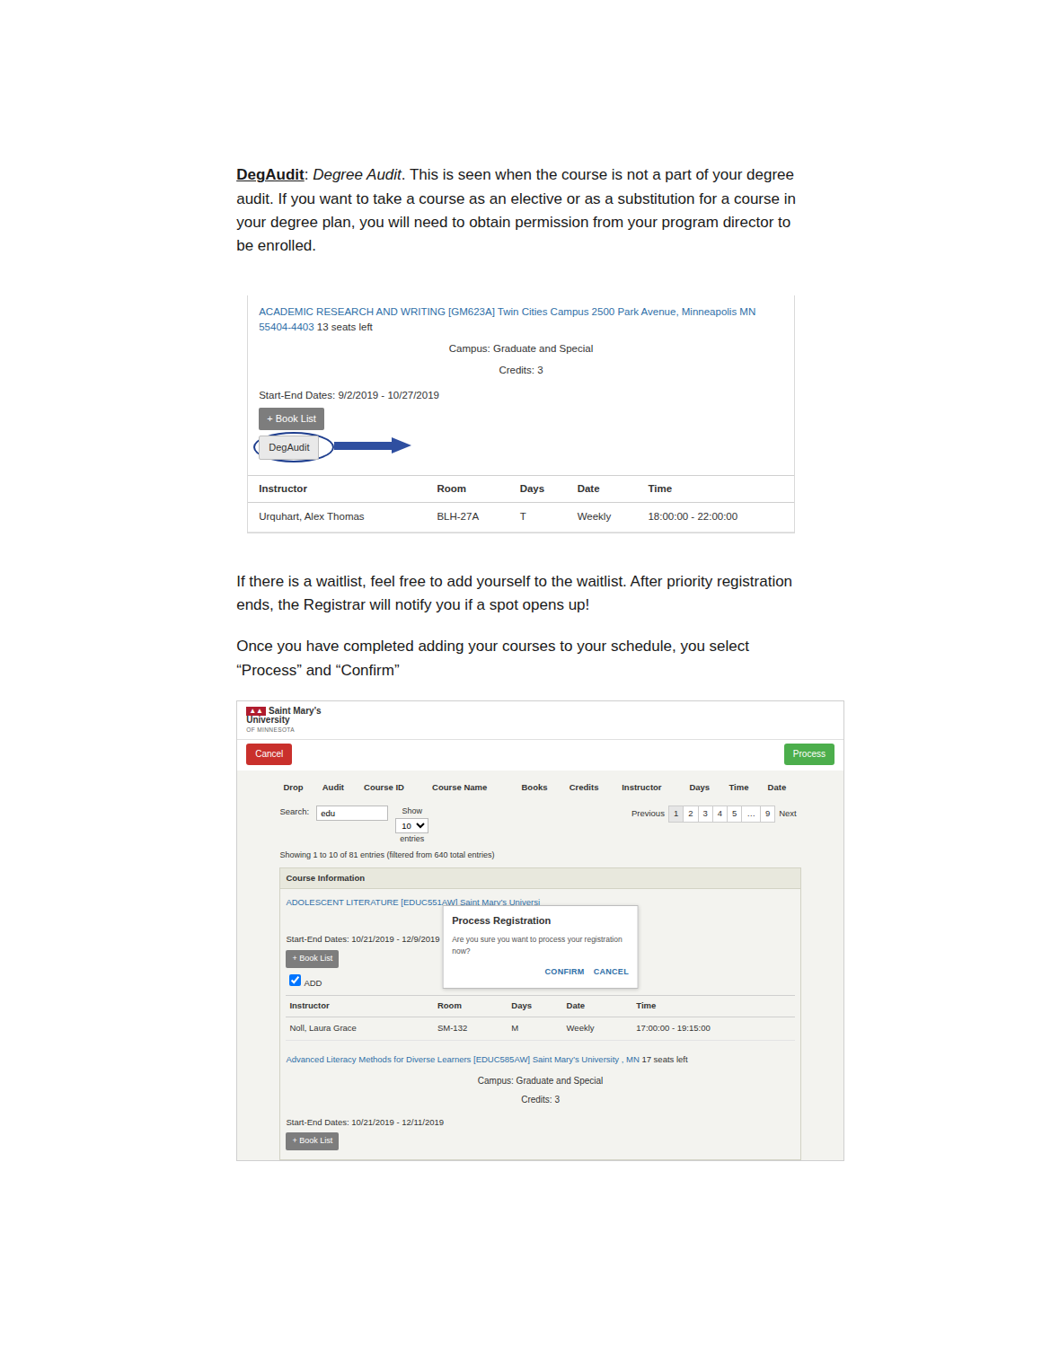DegAudit: Degree Audit. This is seen when the course is not a part of your degree audit. If you want to take a course as an elective or as a substitution for a course in your degree plan, you will need to obtain permission from your program director to be enrolled.
ACADEMIC RESEARCH AND WRITING [GM623A] Twin Cities Campus 2500 Park Avenue, Minneapolis MN 55404-4403 13 seats left
Campus: Graduate and Special
Credits: 3
Start-End Dates: 9/2/2019 - 10/27/2019
+ Book List
DegAudit
| Instructor | Room | Days | Date | Time |
| --- | --- | --- | --- | --- |
| Urquhart, Alex Thomas | BLH-27A | T | Weekly | 18:00:00 - 22:00:00 |
If there is a waitlist, feel free to add yourself to the waitlist. After priority registration ends, the Registrar will notify you if a spot opens up!
Once you have completed adding your courses to your schedule, you select “Process” and “Confirm”
▲▲Saint Mary’s
University
OF MINNESOTA
Cancel Process
| Drop | Audit | Course ID | Course Name | Books | Credits | Instructor | Days | Time | Date |
Search: Show
10
entries
Previous 12345…9 Next
Showing 1 to 10 of 81 entries (filtered from 640 total entries)
Course Information
ADOLESCENT LITERATURE [EDUC551AW] Saint Mary’s Universi
Start-End Dates: 10/21/2019 - 12/9/2019
+ Book List
ADD
| Instructor | Room | Days | Date | Time |
| --- | --- | --- | --- | --- |
| Noll, Laura Grace | SM-132 | M | Weekly | 17:00:00 - 19:15:00 |
Advanced Literacy Methods for Diverse Learners [EDUC585AW] Saint Mary’s University , MN 17 seats left
Campus: Graduate and Special
Credits: 3
Start-End Dates: 10/21/2019 - 12/11/2019
+ Book List
Process Registration
Are you sure you want to process your registration now?
CONFIRM CANCEL